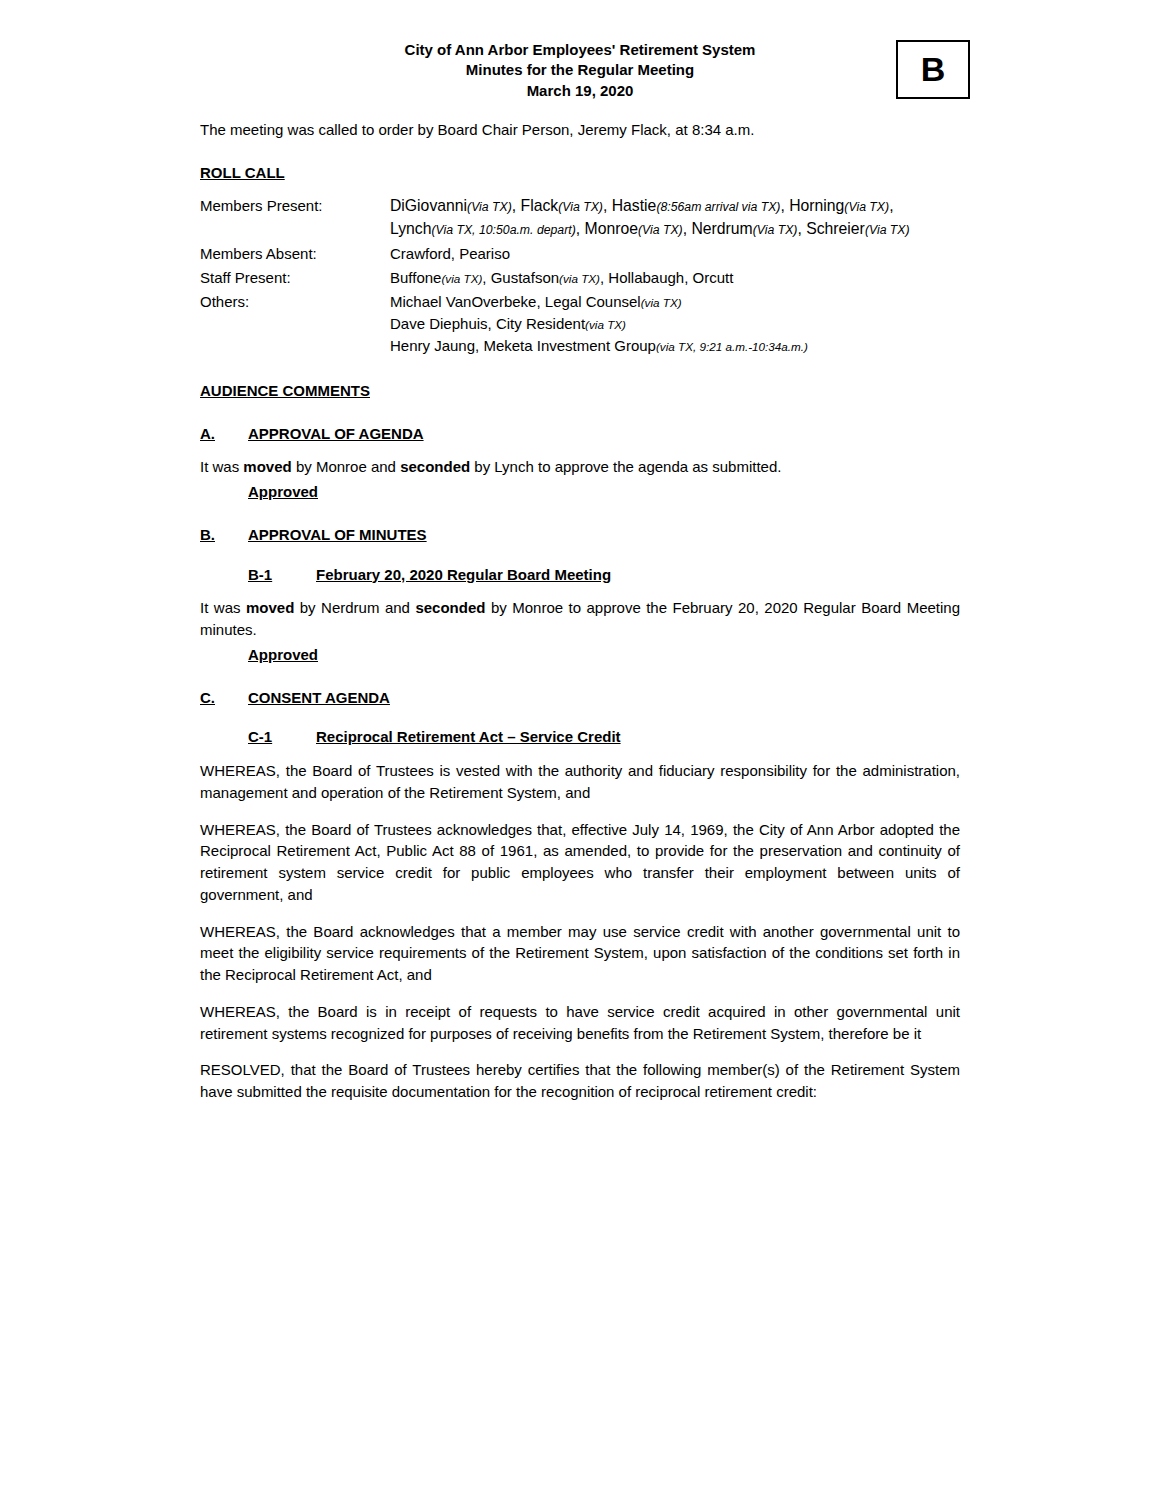B
City of Ann Arbor Employees' Retirement System
Minutes for the Regular Meeting
March 19, 2020
The meeting was called to order by Board Chair Person, Jeremy Flack, at 8:34 a.m.
ROLL CALL
| Members Present: | DiGiovanni (Via TX) , Flack (Via TX) , Hastie (8:56am arrival via TX) , Horning (Via TX) , Lynch (Via TX, 10:50a.m. depart) , Monroe (Via TX) , Nerdrum (Via TX) , Schreier (Via TX) |
| Members Absent: | Crawford, Peariso |
| Staff Present: | Buffone (via TX) , Gustafson (via TX) , Hollabaugh, Orcutt |
| Others: | Michael VanOverbeke, Legal Counsel (via TX) Dave Diephuis, City Resident (via TX) Henry Jaung, Meketa Investment Group (via TX, 9:21 a.m.-10:34a.m.) |
AUDIENCE COMMENTS
A. APPROVAL OF AGENDA
It was moved by Monroe and seconded by Lynch to approve the agenda as submitted.
Approved
B. APPROVAL OF MINUTES
B-1 February 20, 2020 Regular Board Meeting
It was moved by Nerdrum and seconded by Monroe to approve the February 20, 2020 Regular Board Meeting minutes.
Approved
C. CONSENT AGENDA
C-1 Reciprocal Retirement Act – Service Credit
WHEREAS, the Board of Trustees is vested with the authority and fiduciary responsibility for the administration, management and operation of the Retirement System, and
WHEREAS, the Board of Trustees acknowledges that, effective July 14, 1969, the City of Ann Arbor adopted the Reciprocal Retirement Act, Public Act 88 of 1961, as amended, to provide for the preservation and continuity of retirement system service credit for public employees who transfer their employment between units of government, and
WHEREAS, the Board acknowledges that a member may use service credit with another governmental unit to meet the eligibility service requirements of the Retirement System, upon satisfaction of the conditions set forth in the Reciprocal Retirement Act, and
WHEREAS, the Board is in receipt of requests to have service credit acquired in other governmental unit retirement systems recognized for purposes of receiving benefits from the Retirement System, therefore be it
RESOLVED, that the Board of Trustees hereby certifies that the following member(s) of the Retirement System have submitted the requisite documentation for the recognition of reciprocal retirement credit: